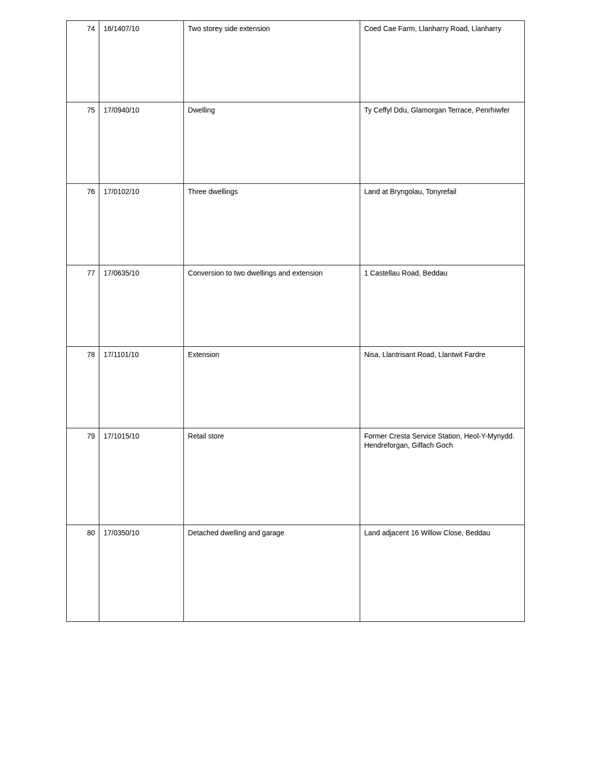| 74 | 16/1407/10 | Two storey side extension | Coed Cae Farm, Llanharry Road, Llanharry |
| 75 | 17/0940/10 | Dwelling | Ty Ceffyl Ddu, Glamorgan Terrace, Penrhiwfer |
| 76 | 17/0102/10 | Three dwellings | Land at Bryngolau, Tonyrefail |
| 77 | 17/0635/10 | Conversion to two dwellings and extension | 1 Castellau Road, Beddau |
| 78 | 17/1101/10 | Extension | Nisa, Llantrisant Road, Llantwit Fardre |
| 79 | 17/1015/10 | Retail store | Former Cresta Service Station, Heol-Y-Mynydd. Hendreforgan, Gilfach Goch |
| 80 | 17/0350/10 | Detached dwelling and garage | Land adjacent 16 Willow Close, Beddau |